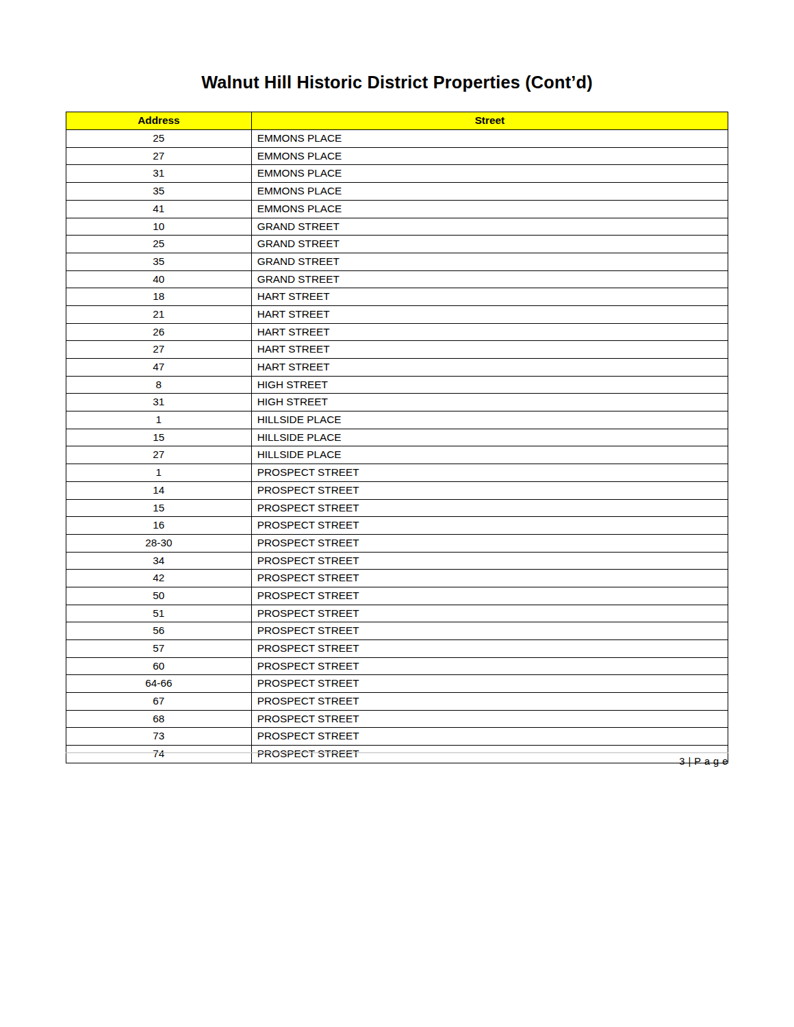Walnut Hill Historic District Properties (Cont’d)
| Address | Street |
| --- | --- |
| 25 | EMMONS PLACE |
| 27 | EMMONS PLACE |
| 31 | EMMONS PLACE |
| 35 | EMMONS PLACE |
| 41 | EMMONS PLACE |
| 10 | GRAND STREET |
| 25 | GRAND STREET |
| 35 | GRAND STREET |
| 40 | GRAND STREET |
| 18 | HART STREET |
| 21 | HART STREET |
| 26 | HART STREET |
| 27 | HART STREET |
| 47 | HART STREET |
| 8 | HIGH STREET |
| 31 | HIGH STREET |
| 1 | HILLSIDE PLACE |
| 15 | HILLSIDE PLACE |
| 27 | HILLSIDE PLACE |
| 1 | PROSPECT STREET |
| 14 | PROSPECT STREET |
| 15 | PROSPECT STREET |
| 16 | PROSPECT STREET |
| 28-30 | PROSPECT STREET |
| 34 | PROSPECT STREET |
| 42 | PROSPECT STREET |
| 50 | PROSPECT STREET |
| 51 | PROSPECT STREET |
| 56 | PROSPECT STREET |
| 57 | PROSPECT STREET |
| 60 | PROSPECT STREET |
| 64-66 | PROSPECT STREET |
| 67 | PROSPECT STREET |
| 68 | PROSPECT STREET |
| 73 | PROSPECT STREET |
| 74 | PROSPECT STREET |
3 | P a g e